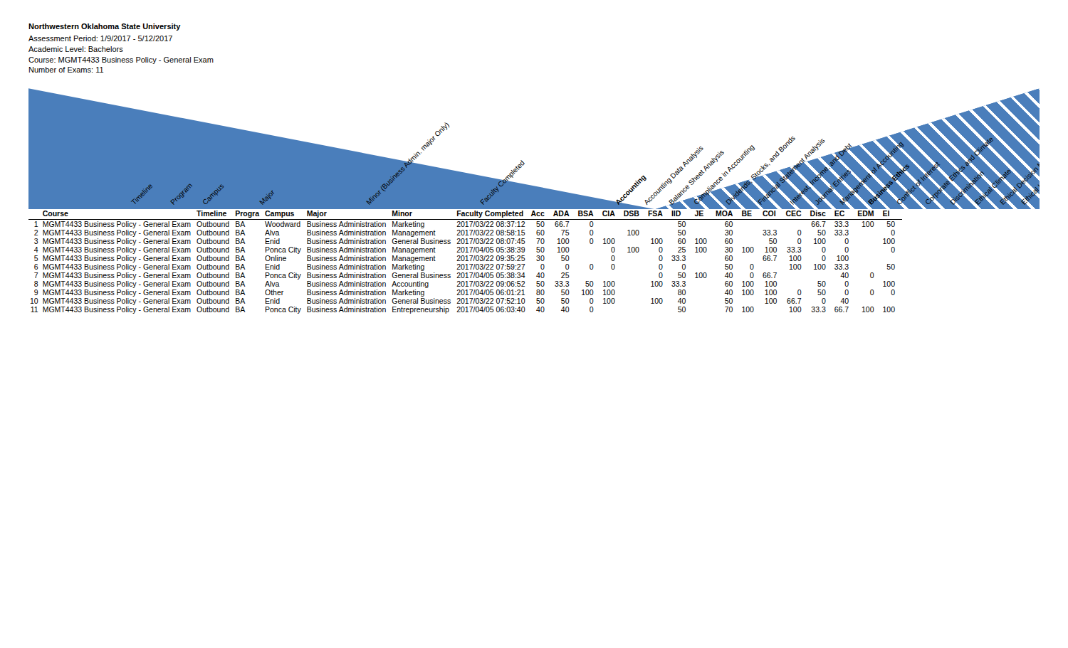Northwestern Oklahoma State University
Assessment Period: 1/9/2017 - 5/12/2017
Academic Level: Bachelors
Course: MGMT4433 Business Policy - General Exam
Number of Exams: 11
Timeline Program Campus Major Minor (Business Admin. major Only) Faculty Completed Accounting Accounting Data Analysis Balance Sheet Analysis Compliance in Accounting Dividends, Stocks, and Bonds Financial Statement Analysis Interest, Income, and Debt Journal Entries Management of Accounting Business Ethics Conflict of Interest Corporate Ethics and Climate Discrimination Ethical Climate Ethical Decision Making Ethical Issues
| | Course | Timeline | Progra | Campus | Major | Minor | Faculty Completed | Acc | ADA | BSA | CIA | DSB | FSA | IID | JE | MOA | BE | COI | CEC | Disc | EC | EDM | EI |
| --- | --- | --- | --- | --- | --- | --- | --- | --- | --- | --- | --- | --- | --- | --- | --- | --- | --- | --- | --- | --- | --- | --- | --- |
| 1 | MGMT4433 Business Policy - General Exam | Outbound | BA | Woodward | Business Administration | Marketing | 2017/03/22 08:37:12 | 50 | 66.7 | 0 | | | | 50 | | 60 | | | | 66.7 | 33.3 | 100 | 50 |
| 2 | MGMT4433 Business Policy - General Exam | Outbound | BA | Alva | Business Administration | Management | 2017/03/22 08:58:15 | 60 | 75 | 0 | | 100 | | 50 | | 30 | | 33.3 | 0 | 50 | 33.3 | | 0 |
| 3 | MGMT4433 Business Policy - General Exam | Outbound | BA | Enid | Business Administration | General Business | 2017/03/22 08:07:45 | 70 | 100 | 0 | 100 | | 100 | 60 | 100 | 60 | | 50 | 0 | 100 | 0 | | 100 |
| 4 | MGMT4433 Business Policy - General Exam | Outbound | BA | Ponca City | Business Administration | Management | 2017/04/05 05:38:39 | 50 | 100 | | 0 | 100 | 0 | 25 | 100 | 30 | 100 | 100 | 33.3 | 0 | 0 | | 0 |
| 5 | MGMT4433 Business Policy - General Exam | Outbound | BA | Online | Business Administration | Management | 2017/03/22 09:35:25 | 30 | 50 | | 0 | | 0 | 33.3 | | 60 | | 66.7 | 100 | 0 | 100 | | |
| 6 | MGMT4433 Business Policy - General Exam | Outbound | BA | Enid | Business Administration | Marketing | 2017/03/22 07:59:27 | 0 | 0 | 0 | 0 | | 0 | 0 | | 50 | 0 | | 100 | 100 | 33.3 | | 50 |
| 7 | MGMT4433 Business Policy - General Exam | Outbound | BA | Ponca City | Business Administration | General Business | 2017/04/05 05:38:34 | 40 | 25 | | | | 0 | 50 | 100 | 40 | 0 | 66.7 | | | 40 | 0 | |
| 8 | MGMT4433 Business Policy - General Exam | Outbound | BA | Alva | Business Administration | Accounting | 2017/03/22 09:06:52 | 50 | 33.3 | 50 | 100 | | 100 | 33.3 | | 60 | 100 | 100 | | 50 | 0 | | 100 |
| 9 | MGMT4433 Business Policy - General Exam | Outbound | BA | Other | Business Administration | Marketing | 2017/04/05 06:01:21 | 80 | 50 | 100 | 100 | | | 80 | | 40 | 100 | 100 | 0 | 50 | 0 | 0 | 0 |
| 10 | MGMT4433 Business Policy - General Exam | Outbound | BA | Enid | Business Administration | General Business | 2017/03/22 07:52:10 | 50 | 50 | 0 | 100 | | 100 | 40 | | 50 | | 100 | 66.7 | 0 | 40 | | |
| 11 | MGMT4433 Business Policy - General Exam | Outbound | BA | Ponca City | Business Administration | Entrepreneurship | 2017/04/05 06:03:40 | 40 | 40 | 0 | | | | 50 | | 70 | 100 | | 100 | 33.3 | 66.7 | 100 | 100 |